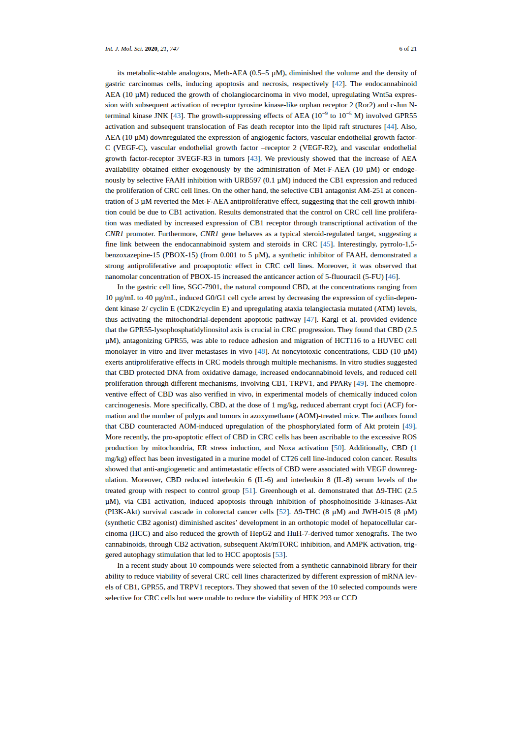Int. J. Mol. Sci. 2020, 21, 747 6 of 21
its metabolic-stable analogous, Meth-AEA (0.5–5 µM), diminished the volume and the density of gastric carcinomas cells, inducing apoptosis and necrosis, respectively [42]. The endocannabinoid AEA (10 µM) reduced the growth of cholangiocarcinoma in vivo model, upregulating Wnt5a expression with subsequent activation of receptor tyrosine kinase-like orphan receptor 2 (Ror2) and c-Jun N-terminal kinase JNK [43]. The growth-suppressing effects of AEA (10−9 to 10−5 M) involved GPR55 activation and subsequent translocation of Fas death receptor into the lipid raft structures [44]. Also, AEA (10 µM) downregulated the expression of angiogenic factors, vascular endothelial growth factor-C (VEGF-C), vascular endothelial growth factor –receptor 2 (VEGF-R2), and vascular endothelial growth factor-receptor 3VEGF-R3 in tumors [43]. We previously showed that the increase of AEA availability obtained either exogenously by the administration of Met-F-AEA (10 µM) or endogenously by selective FAAH inhibition with URB597 (0.1 µM) induced the CB1 expression and reduced the proliferation of CRC cell lines. On the other hand, the selective CB1 antagonist AM-251 at concentration of 3 µM reverted the Met-F-AEA antiproliferative effect, suggesting that the cell growth inhibition could be due to CB1 activation. Results demonstrated that the control on CRC cell line proliferation was mediated by increased expression of CB1 receptor through transcriptional activation of the CNR1 promoter. Furthermore, CNR1 gene behaves as a typical steroid-regulated target, suggesting a fine link between the endocannabinoid system and steroids in CRC [45]. Interestingly, pyrrolo-1,5-benzoxazepine-15 (PBOX-15) (from 0.001 to 5 µM), a synthetic inhibitor of FAAH, demonstrated a strong antiproliferative and proapoptotic effect in CRC cell lines. Moreover, it was observed that nanomolar concentration of PBOX-15 increased the anticancer action of 5-fluouracil (5-FU) [46].
In the gastric cell line, SGC-7901, the natural compound CBD, at the concentrations ranging from 10 µg/mL to 40 µg/mL, induced G0/G1 cell cycle arrest by decreasing the expression of cyclin-dependent kinase 2/ cyclin E (CDK2/cyclin E) and upregulating ataxia telangiectasia mutated (ATM) levels, thus activating the mitochondrial-dependent apoptotic pathway [47]. Kargl et al. provided evidence that the GPR55-lysophosphatidylinositol axis is crucial in CRC progression. They found that CBD (2.5 µM), antagonizing GPR55, was able to reduce adhesion and migration of HCT116 to a HUVEC cell monolayer in vitro and liver metastases in vivo [48]. At noncytotoxic concentrations, CBD (10 µM) exerts antiproliferative effects in CRC models through multiple mechanisms. In vitro studies suggested that CBD protected DNA from oxidative damage, increased endocannabinoid levels, and reduced cell proliferation through different mechanisms, involving CB1, TRPV1, and PPARγ [49]. The chemopreventive effect of CBD was also verified in vivo, in experimental models of chemically induced colon carcinogenesis. More specifically, CBD, at the dose of 1 mg/kg, reduced aberrant crypt foci (ACF) formation and the number of polyps and tumors in azoxymethane (AOM)-treated mice. The authors found that CBD counteracted AOM-induced upregulation of the phosphorylated form of Akt protein [49]. More recently, the pro-apoptotic effect of CBD in CRC cells has been ascribable to the excessive ROS production by mitochondria, ER stress induction, and Noxa activation [50]. Additionally, CBD (1 mg/kg) effect has been investigated in a murine model of CT26 cell line-induced colon cancer. Results showed that anti-angiogenetic and antimetastatic effects of CBD were associated with VEGF downregulation. Moreover, CBD reduced interleukin 6 (IL-6) and interleukin 8 (IL-8) serum levels of the treated group with respect to control group [51]. Greenhough et al. demonstrated that Δ9-THC (2.5 µM), via CB1 activation, induced apoptosis through inhibition of phosphoinositide 3-kinases-Akt (PI3K-Akt) survival cascade in colorectal cancer cells [52]. Δ9-THC (8 µM) and JWH-015 (8 µM) (synthetic CB2 agonist) diminished ascites’ development in an orthotopic model of hepatocellular carcinoma (HCC) and also reduced the growth of HepG2 and HuH-7-derived tumor xenografts. The two cannabinoids, through CB2 activation, subsequent Akt/mTORC inhibition, and AMPK activation, triggered autophagy stimulation that led to HCC apoptosis [53].
In a recent study about 10 compounds were selected from a synthetic cannabinoid library for their ability to reduce viability of several CRC cell lines characterized by different expression of mRNA levels of CB1, GPR55, and TRPV1 receptors. They showed that seven of the 10 selected compounds were selective for CRC cells but were unable to reduce the viability of HEK 293 or CCD